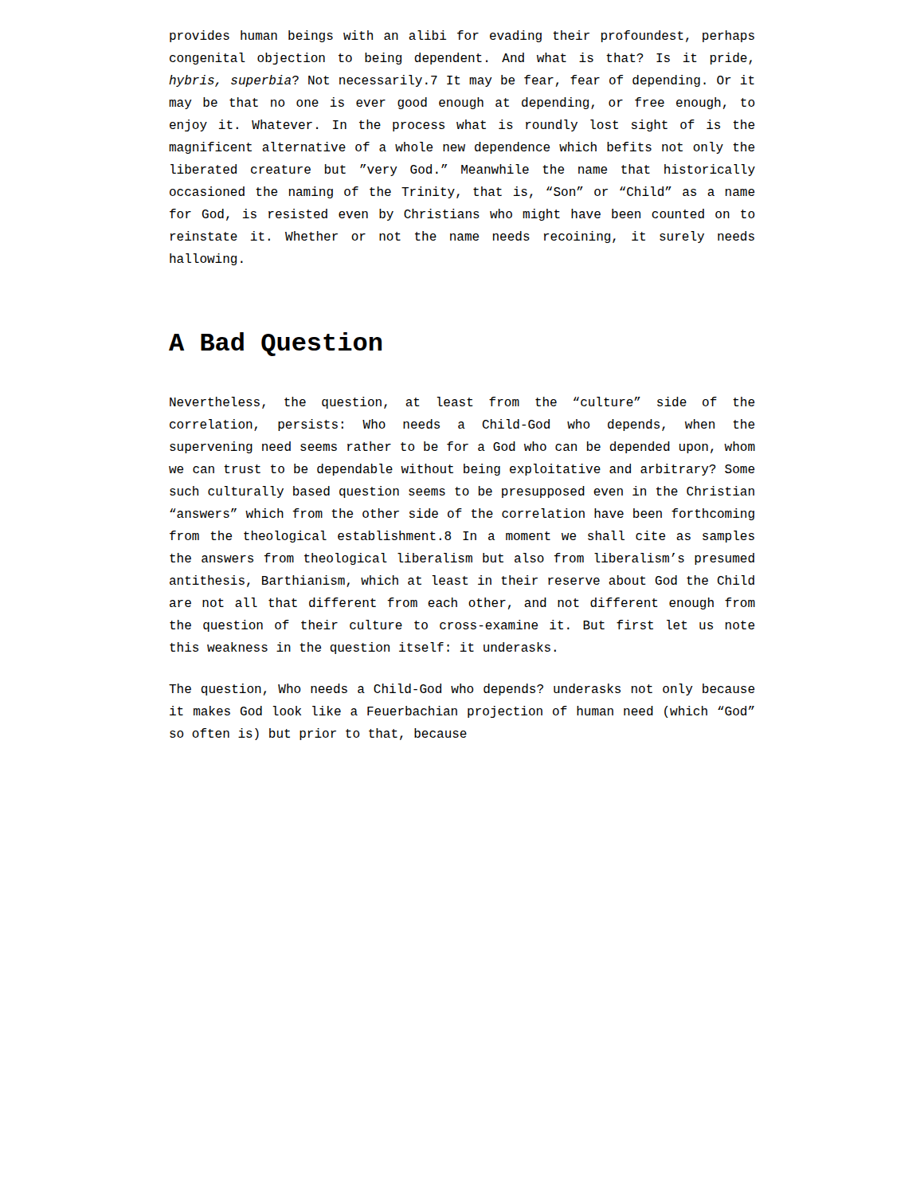provides human beings with an alibi for evading their profoundest, perhaps congenital objection to being dependent. And what is that? Is it pride, hybris, superbia? Not necessarily.7 It may be fear, fear of depending. Or it may be that no one is ever good enough at depending, or free enough, to enjoy it. Whatever. In the process what is roundly lost sight of is the magnificent alternative of a whole new dependence which befits not only the liberated creature but ”very God.” Meanwhile the name that historically occasioned the naming of the Trinity, that is, “Son” or “Child” as a name for God, is resisted even by Christians who might have been counted on to reinstate it. Whether or not the name needs recoining, it surely needs hallowing.
A Bad Question
Nevertheless, the question, at least from the “culture” side of the correlation, persists: Who needs a Child-God who depends, when the supervening need seems rather to be for a God who can be depended upon, whom we can trust to be dependable without being exploitative and arbitrary? Some such culturally based question seems to be presupposed even in the Christian “answers” which from the other side of the correlation have been forthcoming from the theological establishment.8 In a moment we shall cite as samples the answers from theological liberalism but also from liberalism’s presumed antithesis, Barthianism, which at least in their reserve about God the Child are not all that different from each other, and not different enough from the question of their culture to cross-examine it. But first let us note this weakness in the question itself: it underasks.
The question, Who needs a Child-God who depends? underasks not only because it makes God look like a Feuerbachian projection of human need (which “God” so often is) but prior to that, because